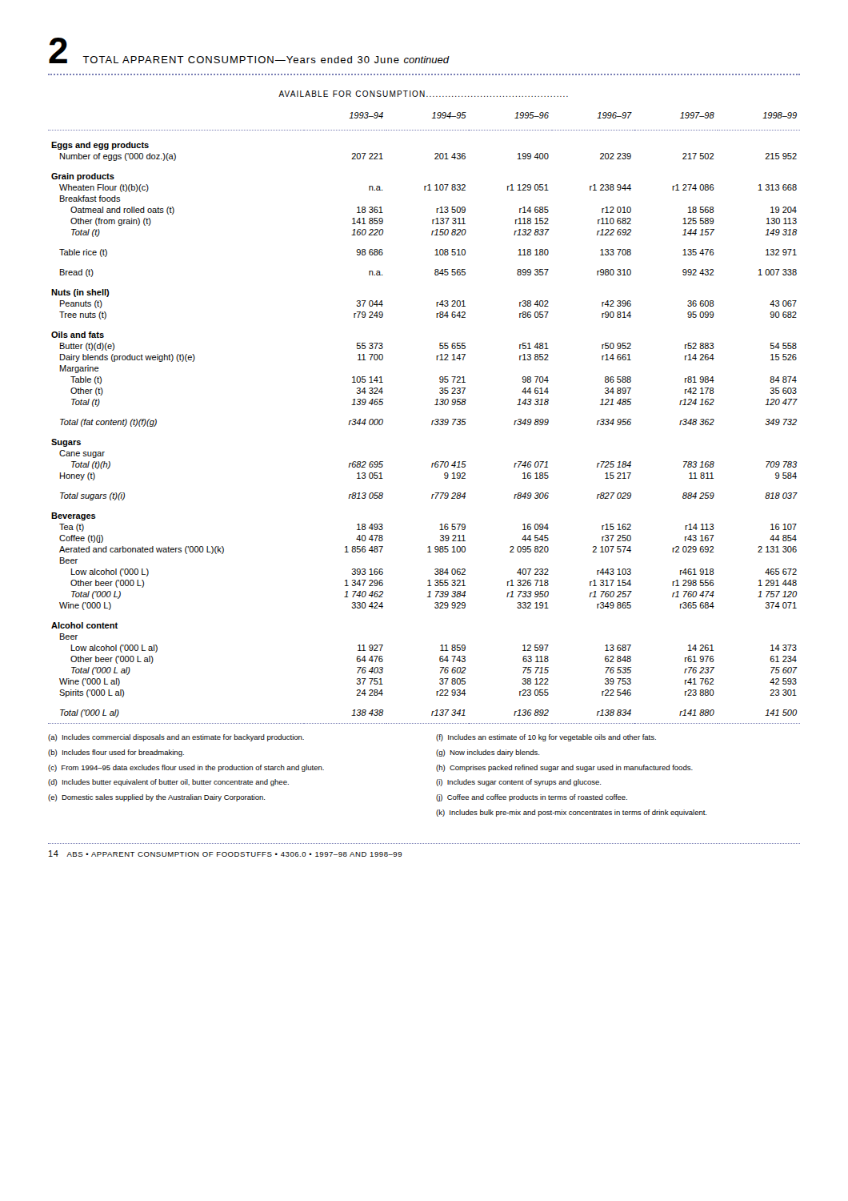2
TOTAL APPARENT CONSUMPTION—Years ended 30 June continued
AVAILABLE FOR CONSUMPTION.............................................
| | 1993–94 | 1994–95 | 1995–96 | 1996–97 | 1997–98 | 1998–99 |
| --- | --- | --- | --- | --- | --- | --- |
| Eggs and egg products | |
| Number of eggs ('000 doz.)(a) | 207 221 | 201 436 | 199 400 | 202 239 | 217 502 | 215 952 |
| Grain products | |
| Wheaten Flour (t)(b)(c) | n.a. | r1 107 832 | r1 129 051 | r1 238 944 | r1 274 086 | 1 313 668 |
| Breakfast foods | |
| Oatmeal and rolled oats (t) | 18 361 | r13 509 | r14 685 | r12 010 | 18 568 | 19 204 |
| Other (from grain) (t) | 141 859 | r137 311 | r118 152 | r110 682 | 125 589 | 130 113 |
| Total (t) | 160 220 | r150 820 | r132 837 | r122 692 | 144 157 | 149 318 |
| Table rice (t) | 98 686 | 108 510 | 118 180 | 133 708 | 135 476 | 132 971 |
| Bread (t) | n.a. | 845 565 | 899 357 | r980 310 | 992 432 | 1 007 338 |
| Nuts (in shell) | |
| Peanuts (t) | 37 044 | r43 201 | r38 402 | r42 396 | 36 608 | 43 067 |
| Tree nuts (t) | r79 249 | r84 642 | r86 057 | r90 814 | 95 099 | 90 682 |
| Oils and fats | |
| Butter (t)(d)(e) | 55 373 | 55 655 | r51 481 | r50 952 | r52 883 | 54 558 |
| Dairy blends (product weight) (t)(e) | 11 700 | r12 147 | r13 852 | r14 661 | r14 264 | 15 526 |
| Margarine | |
| Table (t) | 105 141 | 95 721 | 98 704 | 86 588 | r81 984 | 84 874 |
| Other (t) | 34 324 | 35 237 | 44 614 | 34 897 | r42 178 | 35 603 |
| Total (t) | 139 465 | 130 958 | 143 318 | 121 485 | r124 162 | 120 477 |
| Total (fat content) (t)(f)(g) | r344 000 | r339 735 | r349 899 | r334 956 | r348 362 | 349 732 |
| Sugars | |
| Cane sugar | |
| Total (t)(h) | r682 695 | r670 415 | r746 071 | r725 184 | 783 168 | 709 783 |
| Honey (t) | 13 051 | 9 192 | 16 185 | 15 217 | 11 811 | 9 584 |
| Total sugars (t)(i) | r813 058 | r779 284 | r849 306 | r827 029 | 884 259 | 818 037 |
| Beverages | |
| Tea (t) | 18 493 | 16 579 | 16 094 | r15 162 | r14 113 | 16 107 |
| Coffee (t)(j) | 40 478 | 39 211 | 44 545 | r37 250 | r43 167 | 44 854 |
| Aerated and carbonated waters ('000 L)(k) | 1 856 487 | 1 985 100 | 2 095 820 | 2 107 574 | r2 029 692 | 2 131 306 |
| Beer | |
| Low alcohol ('000 L) | 393 166 | 384 062 | 407 232 | r443 103 | r461 918 | 465 672 |
| Other beer ('000 L) | 1 347 296 | 1 355 321 | r1 326 718 | r1 317 154 | r1 298 556 | 1 291 448 |
| Total ('000 L) | 1 740 462 | 1 739 384 | r1 733 950 | r1 760 257 | r1 760 474 | 1 757 120 |
| Wine ('000 L) | 330 424 | 329 929 | 332 191 | r349 865 | r365 684 | 374 071 |
| Alcohol content | |
| Beer | |
| Low alcohol ('000 L al) | 11 927 | 11 859 | 12 597 | 13 687 | 14 261 | 14 373 |
| Other beer ('000 L al) | 64 476 | 64 743 | 63 118 | 62 848 | r61 976 | 61 234 |
| Total ('000 L al) | 76 403 | 76 602 | 75 715 | 76 535 | r76 237 | 75 607 |
| Wine ('000 L al) | 37 751 | 37 805 | 38 122 | 39 753 | r41 762 | 42 593 |
| Spirits ('000 L al) | 24 284 | r22 934 | r23 055 | r22 546 | r23 880 | 23 301 |
| Total ('000 L al) | 138 438 | r137 341 | r136 892 | r138 834 | r141 880 | 141 500 |
(a) Includes commercial disposals and an estimate for backyard production.
(b) Includes flour used for breadmaking.
(c) From 1994–95 data excludes flour used in the production of starch and gluten.
(d) Includes butter equivalent of butter oil, butter concentrate and ghee.
(e) Domestic sales supplied by the Australian Dairy Corporation.
(f) Includes an estimate of 10 kg for vegetable oils and other fats.
(g) Now includes dairy blends.
(h) Comprises packed refined sugar and sugar used in manufactured foods.
(i) Includes sugar content of syrups and glucose.
(j) Coffee and coffee products in terms of roasted coffee.
(k) Includes bulk pre-mix and post-mix concentrates in terms of drink equivalent.
14 ABS • APPARENT CONSUMPTION OF FOODSTUFFS • 4306.0 • 1997–98 AND 1998–99